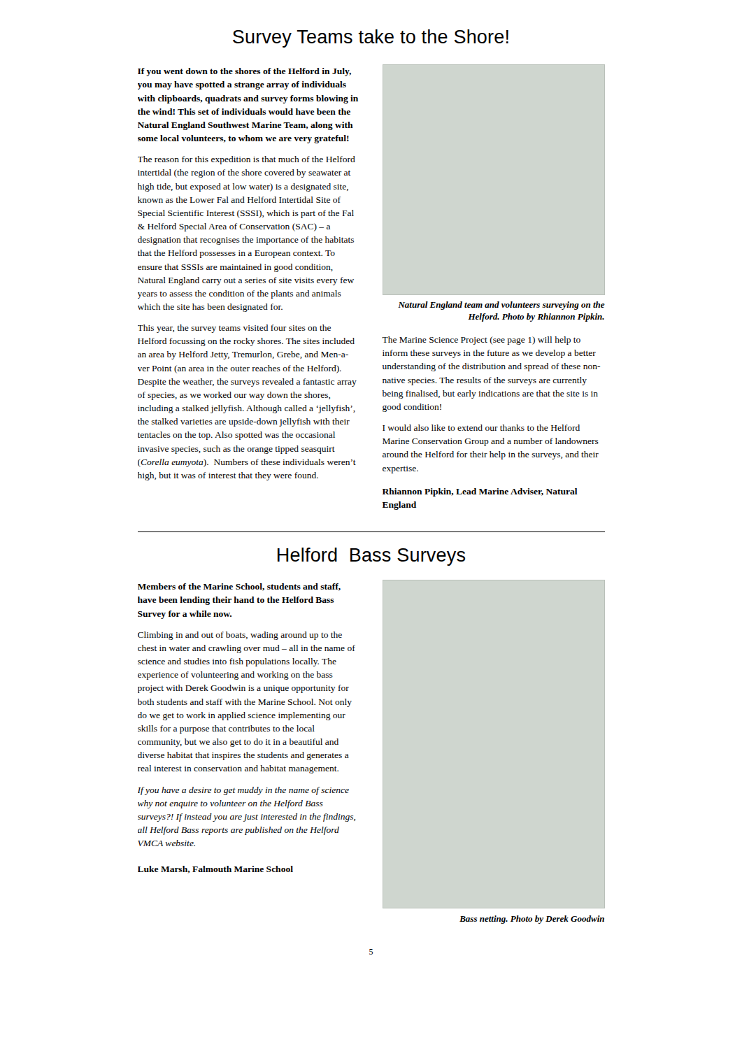Survey Teams take to the Shore!
If you went down to the shores of the Helford in July, you may have spotted a strange array of individuals with clipboards, quadrats and survey forms blowing in the wind! This set of individuals would have been the Natural England Southwest Marine Team, along with some local volunteers, to whom we are very grateful!
The reason for this expedition is that much of the Helford intertidal (the region of the shore covered by seawater at high tide, but exposed at low water) is a designated site, known as the Lower Fal and Helford Intertidal Site of Special Scientific Interest (SSSI), which is part of the Fal & Helford Special Area of Conservation (SAC) – a designation that recognises the importance of the habitats that the Helford possesses in a European context. To ensure that SSSIs are maintained in good condition, Natural England carry out a series of site visits every few years to assess the condition of the plants and animals which the site has been designated for.
This year, the survey teams visited four sites on the Helford focussing on the rocky shores. The sites included an area by Helford Jetty, Tremurlon, Grebe, and Men-a-ver Point (an area in the outer reaches of the Helford). Despite the weather, the surveys revealed a fantastic array of species, as we worked our way down the shores, including a stalked jellyfish. Although called a ‘jellyfish’, the stalked varieties are upside-down jellyfish with their tentacles on the top. Also spotted was the occasional invasive species, such as the orange tipped seasquirt (Corella eumyota). Numbers of these individuals weren’t high, but it was of interest that they were found.
Natural England team and volunteers surveying on the Helford. Photo by Rhiannon Pipkin.
The Marine Science Project (see page 1) will help to inform these surveys in the future as we develop a better understanding of the distribution and spread of these non-native species. The results of the surveys are currently being finalised, but early indications are that the site is in good condition!
I would also like to extend our thanks to the Helford Marine Conservation Group and a number of landowners around the Helford for their help in the surveys, and their expertise.
Rhiannon Pipkin, Lead Marine Adviser, Natural England
Helford Bass Surveys
Members of the Marine School, students and staff, have been lending their hand to the Helford Bass Survey for a while now.
Climbing in and out of boats, wading around up to the chest in water and crawling over mud – all in the name of science and studies into fish populations locally. The experience of volunteering and working on the bass project with Derek Goodwin is a unique opportunity for both students and staff with the Marine School. Not only do we get to work in applied science implementing our skills for a purpose that contributes to the local community, but we also get to do it in a beautiful and diverse habitat that inspires the students and generates a real interest in conservation and habitat management.
If you have a desire to get muddy in the name of science why not enquire to volunteer on the Helford Bass surveys?! If instead you are just interested in the findings, all Helford Bass reports are published on the Helford VMCA website.
Luke Marsh, Falmouth Marine School
Bass netting. Photo by Derek Goodwin
5